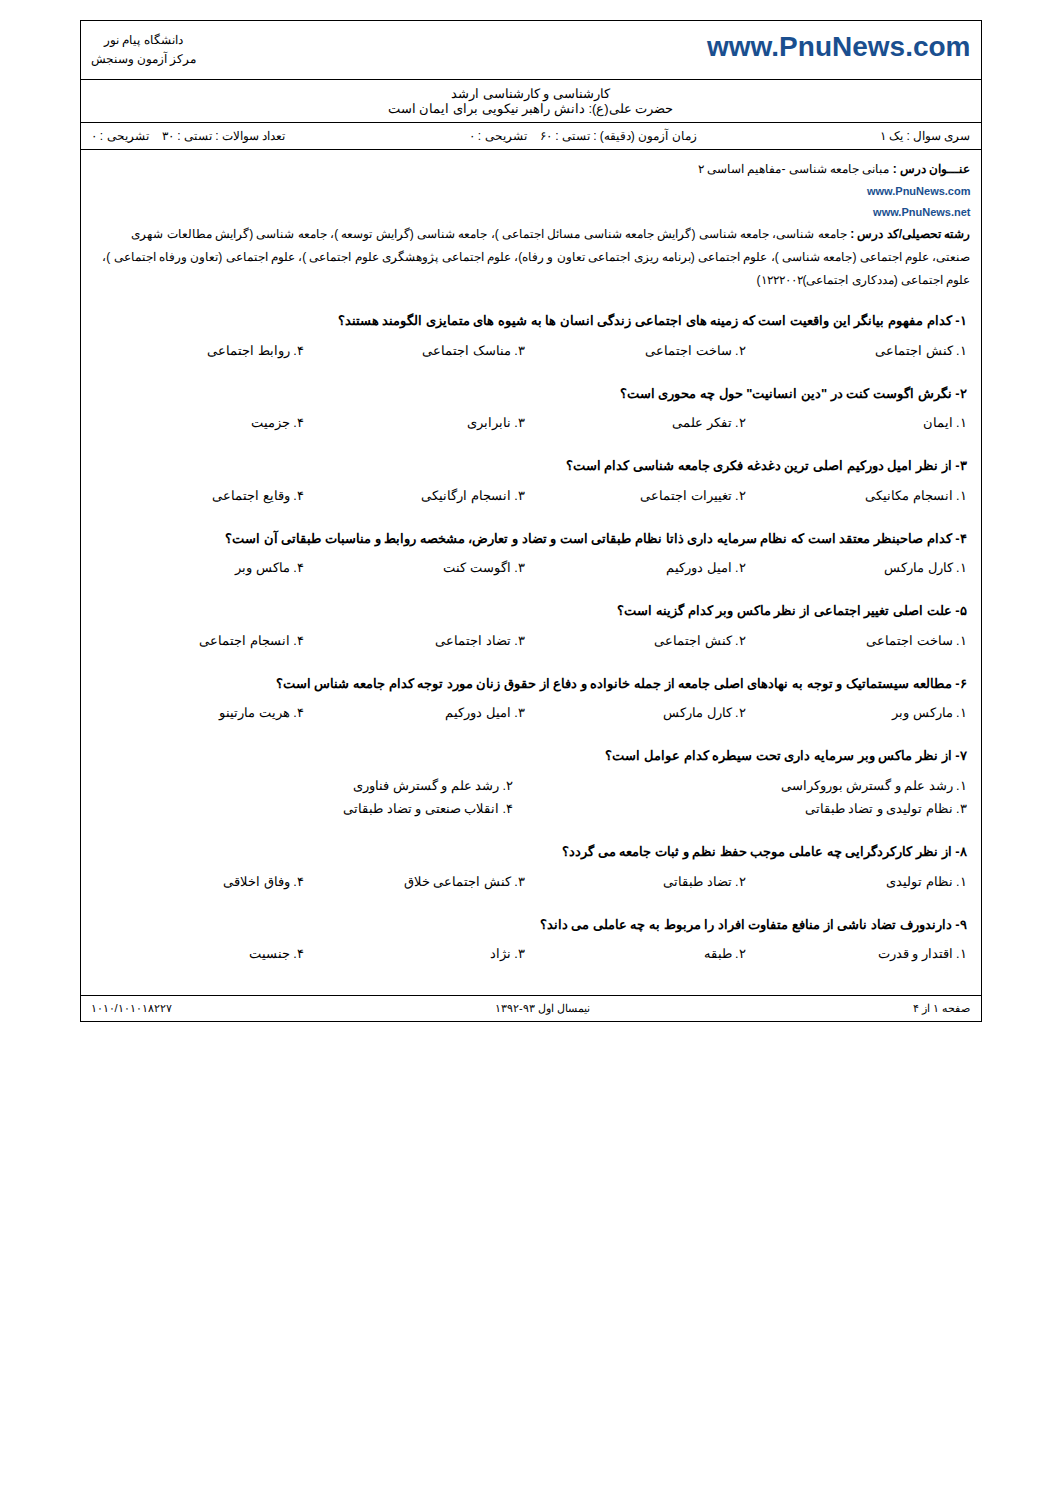www.PnuNews.com
دانشگاه پیام نور
مرکز آزمون وسنجش
کارشناسی و کارشناسی ارشد
حضرت علی(ع): دانش راهبر نیکویی برای ایمان است
سری سوال : یک ۱ زمان آزمون (دقیقه) : تستی : ۶۰ تشریحی : ۰ تعداد سوالات : تستی : ۳۰ تشریحی : ۰
عنـــوان درس : مبانی جامعه شناسی -مفاهیم اساسی ۲
www.PnuNews.com
www.PnuNews.net
رشته تحصیلی/کد درس : جامعه شناسی، جامعه شناسی (گرایش جامعه شناسی مسائل اجتماعی )، جامعه شناسی (گرایش توسعه )، جامعه شناسی (گرایش مطالعات شهری صنعتی، علوم اجتماعی (جامعه شناسی )، علوم اجتماعی (برنامه ریزی اجتماعی تعاون و رفاه)، علوم اجتماعی پژوهشگری علوم اجتماعی )، علوم اجتماعی (تعاون ورفاه اجتماعی )، علوم اجتماعی (مددکاری اجتماعی)۱۲۲۲۰۰۲)
۱- کدام مفهوم بیانگر این واقعیت است که زمینه های اجتماعی زندگی انسان ها به شیوه های متمایزی الگومند هستند؟
۱. کنش اجتماعی ۲. ساخت اجتماعی ۳. مناسک اجتماعی ۴. روابط اجتماعی
۲- نگرش اگوست کنت در "دین انسانیت" حول چه محوری است؟
۱. ایمان ۲. تفکر علمی ۳. نابرابری ۴. جزمیت
۳- از نظر امیل دورکیم اصلی ترین دغدغه فکری جامعه شناسی کدام است؟
۱. انسجام مکانیکی ۲. تغییرات اجتماعی ۳. انسجام ارگانیکی ۴. وقایع اجتماعی
۴- کدام صاحبنظر معتقد است که نظام سرمایه داری ذاتا نظام طبقاتی است و تضاد و تعارض، مشخصه روابط و مناسبات طبقاتی آن است؟
۱. کارل مارکس ۲. امیل دورکیم ۳. اگوست کنت ۴. ماکس وبر
۵- علت اصلی تغییر اجتماعی از نظر ماکس وبر کدام گزینه است؟
۱. ساخت اجتماعی ۲. کنش اجتماعی ۳. تضاد اجتماعی ۴. انسجام اجتماعی
۶- مطالعه سیستماتیک و توجه به نهادهای اصلی جامعه از جمله خانواده و دفاع از حقوق زنان مورد توجه کدام جامعه شناس است؟
۱. مارکس وبر ۲. کارل مارکس ۳. امیل دورکیم ۴. هریت مارتینو
۷- از نظر ماکس وبر سرمایه داری تحت سیطره کدام عوامل است؟
۱. رشد علم و گسترش بوروکراسی ۲. رشد علم و گسترش فناوری ۳. نظام تولیدی و تضاد طبقاتی ۴. انقلاب صنعتی و تضاد طبقاتی
۸- از نظر کارکردگرایی چه عاملی موجب حفظ نظم و ثبات جامعه می گردد؟
۱. نظام تولیدی ۲. تضاد طبقاتی ۳. کنش اجتماعی خلاق ۴. وفاق اخلاقی
۹- دارندورف تضاد ناشی از منافع متفاوت افراد را مربوط به چه عاملی می داند؟
۱. اقتدار و قدرت ۲. طبقه ۳. نژاد ۴. جنسیت
صفحه ۱ از ۴ نیمسال اول ۹۳-۱۳۹۲ ۱۰۱۰/۱۰۱۰۱۸۲۲۷